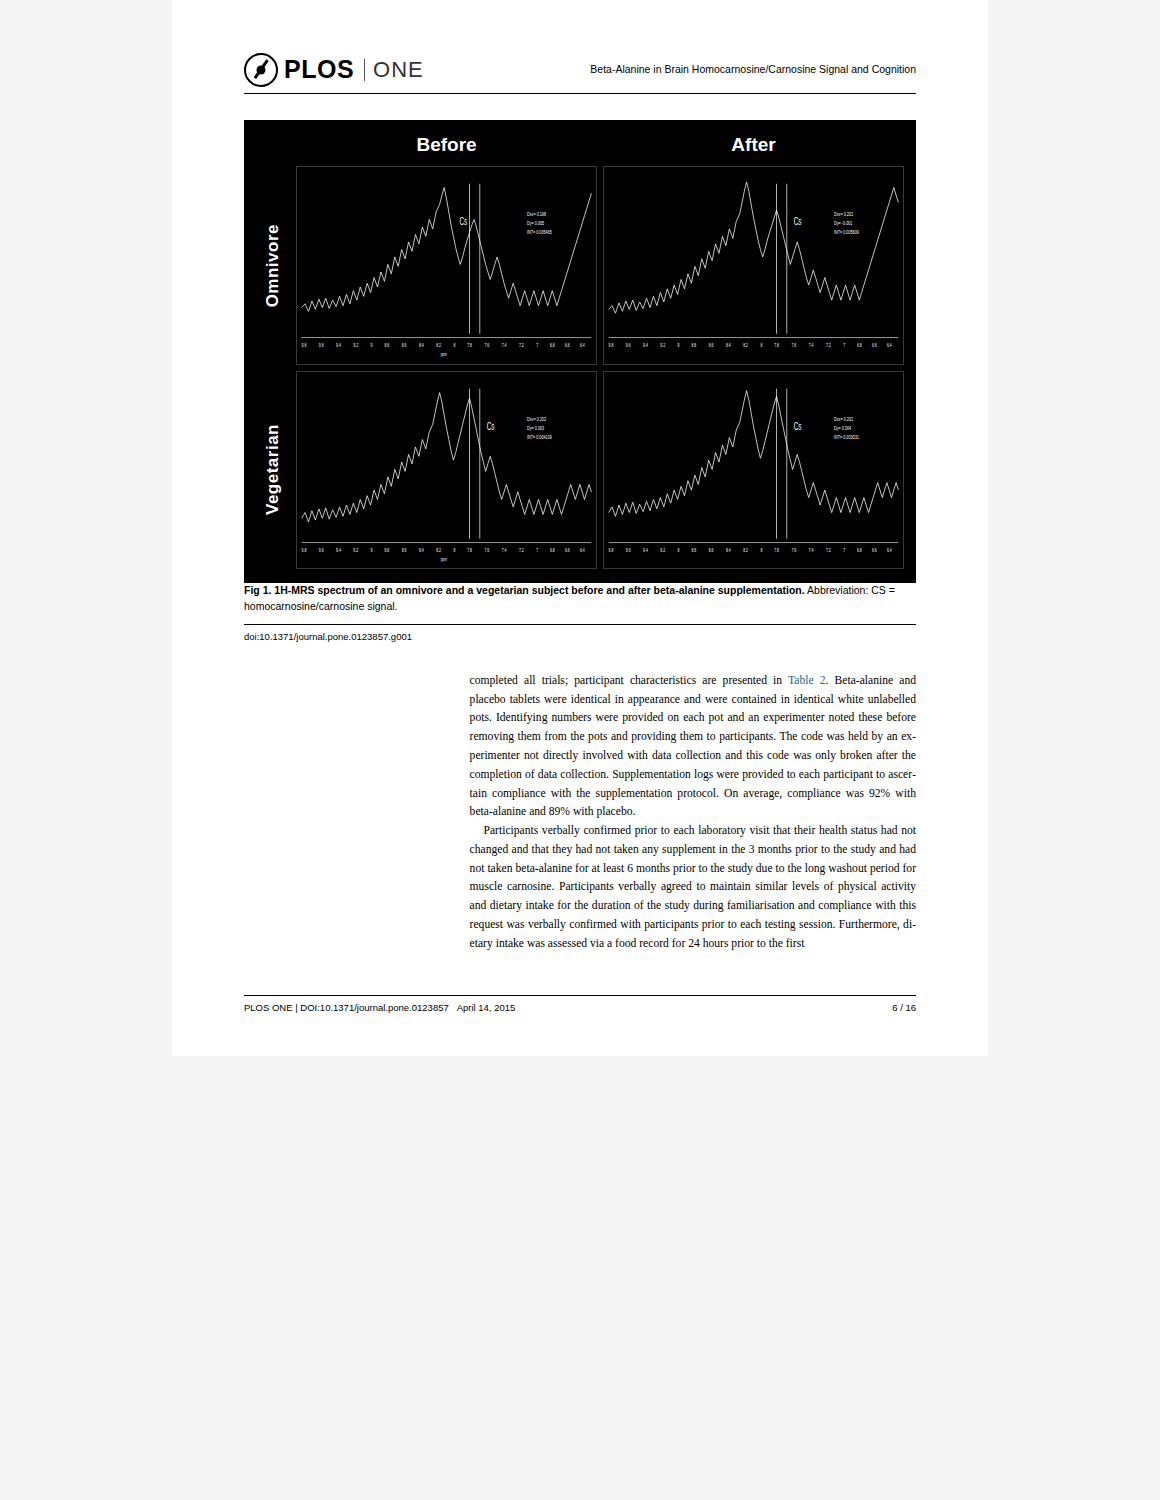PLOS ONE
Beta-Alanine in Brain Homocarnosine/Carnosine Signal and Cognition
Before
After
Omnivore
Cs Dxx= 0.198 Dy= 0.005 INT= 0.005465 9.89.69.49.298.88.68.48.287.87.67.47.276.86.66.4 ppm
Cs Dxx= 0.202 Dy= -0.001 INT= 0.005609 9.89.69.49.298.88.68.48.287.87.67.47.276.86.66.4
Vegetarian
Cs Dxx= 0.202 Dy= 0.003 INT= 0.004109 9.89.69.49.298.88.68.48.287.87.67.47.276.86.66.4 ppm
Cs Dxx= 0.202 Dy= 0.004 INT= 0.003031 9.89.69.49.298.88.68.48.287.87.67.47.276.86.66.4
Fig 1. 1H-MRS spectrum of an omnivore and a vegetarian subject before and after beta-alanine supplementation. Abbreviation: CS = homocarnosine/carnosine signal.
doi:10.1371/journal.pone.0123857.g001
completed all trials; participant characteristics are presented in Table 2. Beta-alanine and placebo tablets were identical in appearance and were contained in identical white unlabelled pots. Identifying numbers were provided on each pot and an experimenter noted these before removing them from the pots and providing them to participants. The code was held by an experimenter not directly involved with data collection and this code was only broken after the completion of data collection. Supplementation logs were provided to each participant to ascertain compliance with the supplementation protocol. On average, compliance was 92% with beta-alanine and 89% with placebo.
Participants verbally confirmed prior to each laboratory visit that their health status had not changed and that they had not taken any supplement in the 3 months prior to the study and had not taken beta-alanine for at least 6 months prior to the study due to the long washout period for muscle carnosine. Participants verbally agreed to maintain similar levels of physical activity and dietary intake for the duration of the study during familiarisation and compliance with this request was verbally confirmed with participants prior to each testing session. Furthermore, dietary intake was assessed via a food record for 24 hours prior to the first
PLOS ONE | DOI:10.1371/journal.pone.0123857 April 14, 2015
6 / 16